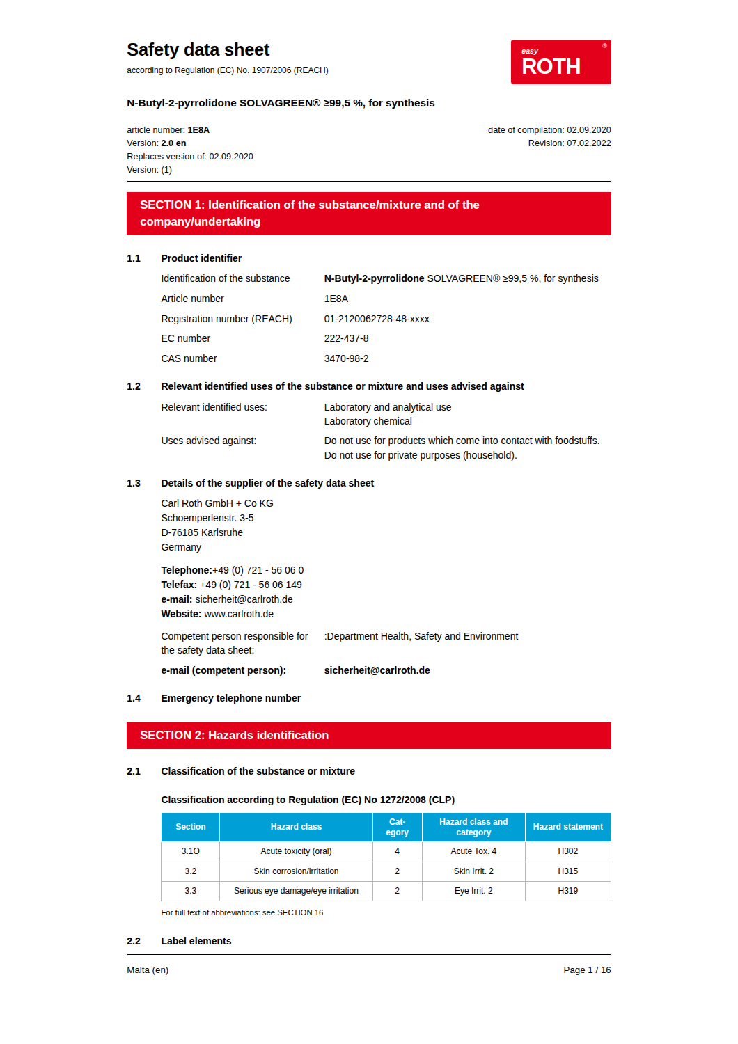Safety data sheet
according to Regulation (EC) No. 1907/2006 (REACH)
N-Butyl-2-pyrrolidone SOLVAGREEN® ≥99,5 %, for synthesis
®
easy
ROTH
article number: 1E8A
Version: 2.0 en
Replaces version of: 02.09.2020
Version: (1)
date of compilation: 02.09.2020
Revision: 07.02.2022
SECTION 1: Identification of the substance/mixture and of the company/undertaking
1.1
Product identifier
Identification of the substance
N-Butyl-2-pyrrolidone SOLVAGREEN® ≥99,5 %, for synthesis
Article number
1E8A
Registration number (REACH)
01-2120062728-48-xxxx
EC number
222-437-8
CAS number
3470-98-2
1.2
Relevant identified uses of the substance or mixture and uses advised against
Relevant identified uses:
Laboratory and analytical use
Laboratory chemical
Uses advised against:
Do not use for products which come into contact with foodstuffs. Do not use for private purposes (household).
1.3
Details of the supplier of the safety data sheet
Carl Roth GmbH + Co KG
Schoemperlenstr. 3-5
D-76185 Karlsruhe
Germany
Telephone:+49 (0) 721 - 56 06 0
Telefax: +49 (0) 721 - 56 06 149
e-mail: sicherheit@carlroth.de
Website: www.carlroth.de
Competent person responsible for the safety data sheet:
:Department Health, Safety and Environment
e-mail (competent person):
sicherheit@carlroth.de
1.4
Emergency telephone number
SECTION 2: Hazards identification
2.1
Classification of the substance or mixture
Classification according to Regulation (EC) No 1272/2008 (CLP)
| Section | Hazard class | Cat- egory | Hazard class and category | Hazard statement |
| --- | --- | --- | --- | --- |
| 3.1O | Acute toxicity (oral) | 4 | Acute Tox. 4 | H302 |
| 3.2 | Skin corrosion/irritation | 2 | Skin Irrit. 2 | H315 |
| 3.3 | Serious eye damage/eye irritation | 2 | Eye Irrit. 2 | H319 |
For full text of abbreviations: see SECTION 16
2.2
Label elements
Malta (en)
Page 1 / 16